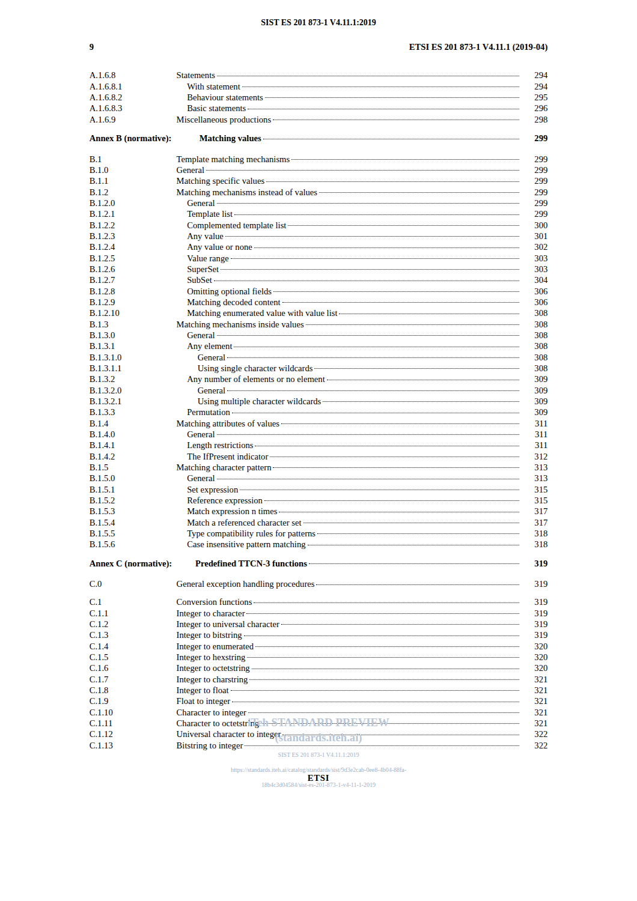SIST ES 201 873-1 V4.11.1:2019
9 ETSI ES 201 873-1 V4.11.1 (2019-04)
| A.1.6.8 | Statements | 294 |
| A.1.6.8.1 | With statement | 294 |
| A.1.6.8.2 | Behaviour statements | 295 |
| A.1.6.8.3 | Basic statements | 296 |
| A.1.6.9 | Miscellaneous productions | 298 |
| Annex B (normative): | Matching values | 299 |
| B.1 | Template matching mechanisms | 299 |
| B.1.0 | General | 299 |
| B.1.1 | Matching specific values | 299 |
| B.1.2 | Matching mechanisms instead of values | 299 |
| B.1.2.0 | General | 299 |
| B.1.2.1 | Template list | 299 |
| B.1.2.2 | Complemented template list | 300 |
| B.1.2.3 | Any value | 301 |
| B.1.2.4 | Any value or none | 302 |
| B.1.2.5 | Value range | 303 |
| B.1.2.6 | SuperSet | 303 |
| B.1.2.7 | SubSet | 304 |
| B.1.2.8 | Omitting optional fields | 306 |
| B.1.2.9 | Matching decoded content | 306 |
| B.1.2.10 | Matching enumerated value with value list | 308 |
| B.1.3 | Matching mechanisms inside values | 308 |
| B.1.3.0 | General | 308 |
| B.1.3.1 | Any element | 308 |
| B.1.3.1.0 | General | 308 |
| B.1.3.1.1 | Using single character wildcards | 308 |
| B.1.3.2 | Any number of elements or no element | 309 |
| B.1.3.2.0 | General | 309 |
| B.1.3.2.1 | Using multiple character wildcards | 309 |
| B.1.3.3 | Permutation | 309 |
| B.1.4 | Matching attributes of values | 311 |
| B.1.4.0 | General | 311 |
| B.1.4.1 | Length restrictions | 311 |
| B.1.4.2 | The IfPresent indicator | 312 |
| B.1.5 | Matching character pattern | 313 |
| B.1.5.0 | General | 313 |
| B.1.5.1 | Set expression | 315 |
| B.1.5.2 | Reference expression | 315 |
| B.1.5.3 | Match expression n times | 317 |
| B.1.5.4 | Match a referenced character set | 317 |
| B.1.5.5 | Type compatibility rules for patterns | 318 |
| B.1.5.6 | Case insensitive pattern matching | 318 |
| Annex C (normative): | Predefined TTCN-3 functions | 319 |
| C.0 | General exception handling procedures | 319 |
| C.1 | Conversion functions | 319 |
| C.1.1 | Integer to character | 319 |
| C.1.2 | Integer to universal character | 319 |
| C.1.3 | Integer to bitstring | 319 |
| C.1.4 | Integer to enumerated | 320 |
| C.1.5 | Integer to hexstring | 320 |
| C.1.6 | Integer to octetstring | 320 |
| C.1.7 | Integer to charstring | 321 |
| C.1.8 | Integer to float | 321 |
| C.1.9 | Float to integer | 321 |
| C.1.10 | Character to integer | 321 |
| C.1.11 | Character to octetstring | 321 |
| C.1.12 | Universal character to integer | 322 |
| C.1.13 | Bitstring to integer | 322 |
iTeh STANDARD PREVIEW
(standards.iteh.ai)
SIST ES 201 873-1 V4.11.1:2019
https://standards.iteh.ai/catalog/standards/sist/9d3e2cab-0ee8-4b04-88fa-
18b4c3d04584/sist-es-201-873-1-v4-11-1-2019
ETSI